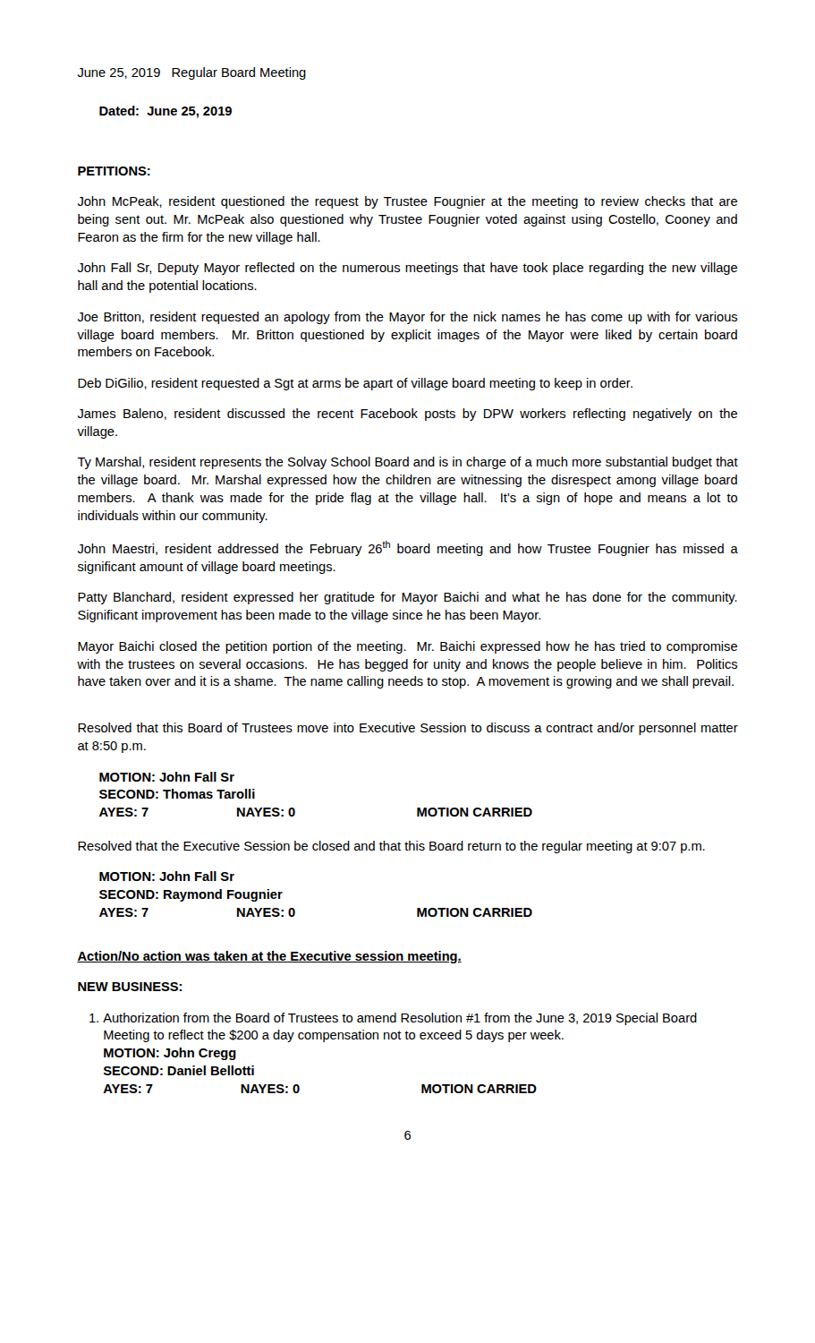June 25, 2019 Regular Board Meeting
Dated: June 25, 2019
PETITIONS:
John McPeak, resident questioned the request by Trustee Fougnier at the meeting to review checks that are being sent out. Mr. McPeak also questioned why Trustee Fougnier voted against using Costello, Cooney and Fearon as the firm for the new village hall.
John Fall Sr, Deputy Mayor reflected on the numerous meetings that have took place regarding the new village hall and the potential locations.
Joe Britton, resident requested an apology from the Mayor for the nick names he has come up with for various village board members. Mr. Britton questioned by explicit images of the Mayor were liked by certain board members on Facebook.
Deb DiGilio, resident requested a Sgt at arms be apart of village board meeting to keep in order.
James Baleno, resident discussed the recent Facebook posts by DPW workers reflecting negatively on the village.
Ty Marshal, resident represents the Solvay School Board and is in charge of a much more substantial budget that the village board. Mr. Marshal expressed how the children are witnessing the disrespect among village board members. A thank was made for the pride flag at the village hall. It's a sign of hope and means a lot to individuals within our community.
John Maestri, resident addressed the February 26th board meeting and how Trustee Fougnier has missed a significant amount of village board meetings.
Patty Blanchard, resident expressed her gratitude for Mayor Baichi and what he has done for the community. Significant improvement has been made to the village since he has been Mayor.
Mayor Baichi closed the petition portion of the meeting. Mr. Baichi expressed how he has tried to compromise with the trustees on several occasions. He has begged for unity and knows the people believe in him. Politics have taken over and it is a shame. The name calling needs to stop. A movement is growing and we shall prevail.
Resolved that this Board of Trustees move into Executive Session to discuss a contract and/or personnel matter at 8:50 p.m.
MOTION: John Fall Sr
SECOND: Thomas Tarolli
| AYES: 7 | NAYES: 0 | MOTION CARRIED |
Resolved that the Executive Session be closed and that this Board return to the regular meeting at 9:07 p.m.
MOTION: John Fall Sr
SECOND: Raymond Fougnier
| AYES: 7 | NAYES: 0 | MOTION CARRIED |
Action/No action was taken at the Executive session meeting.
NEW BUSINESS:
Authorization from the Board of Trustees to amend Resolution #1 from the June 3, 2019 Special Board Meeting to reflect the $200 a day compensation not to exceed 5 days per week.
MOTION: John Cregg
SECOND: Daniel Bellotti
| AYES: 7 | NAYES: 0 | MOTION CARRIED |
6